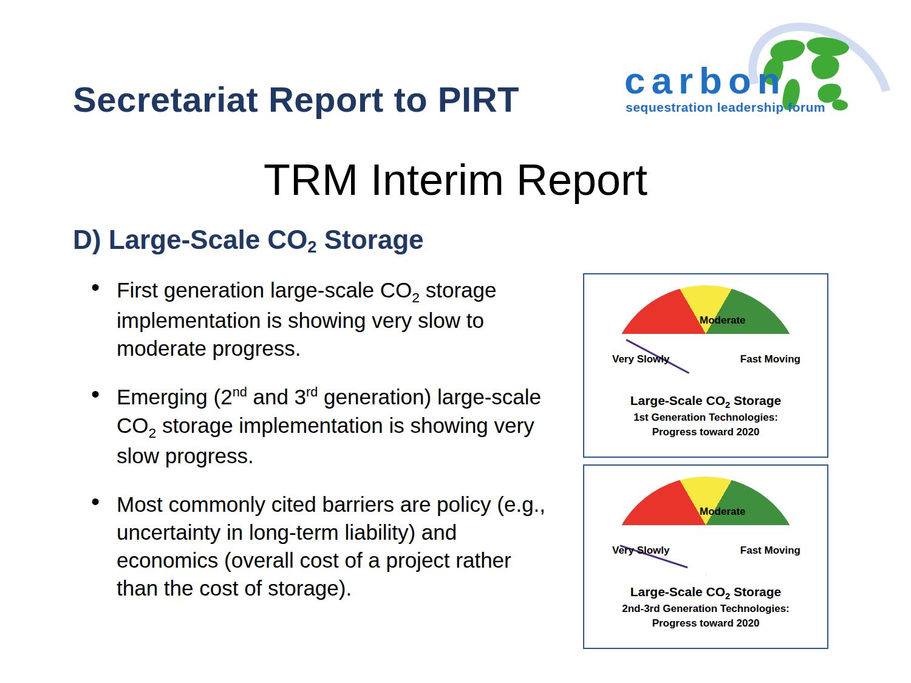carbon
sequestration leadership forum
Secretariat Report to PIRT
TRM Interim Report
D) Large-Scale CO2 Storage
First generation large-scale CO2 storage implementation is showing very slow to moderate progress.
Emerging (2nd and 3rd generation) large-scale CO2 storage implementation is showing very slow progress.
Most commonly cited barriers are policy (e.g., uncertainty in long-term liability) and economics (overall cost of a project rather than the cost of storage).
Very Slowly Moderate Fast Moving
Large-Scale CO2 Storage
1st Generation Technologies:
Progress toward 2020
Very Slowly Moderate Fast Moving
Large-Scale CO2 Storage
2nd-3rd Generation Technologies:
Progress toward 2020